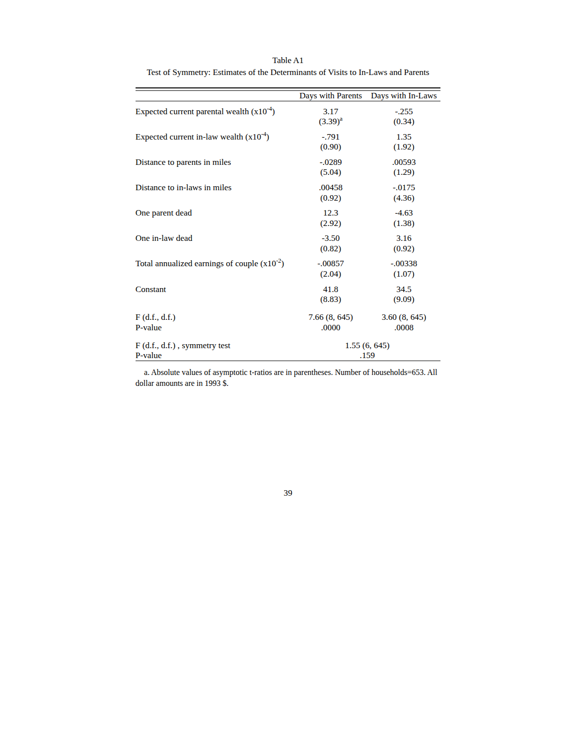Table A1
Test of Symmetry: Estimates of the Determinants of Visits to In-Laws and Parents
| | Days with Parents | Days with In-Laws |
| Expected current parental wealth (x10 -4 ) | 3.17 | -.255 |
| | (3.39) a | (0.34) |
| Expected current in-law wealth (x10 -4 ) | -.791 | 1.35 |
| | (0.90) | (1.92) |
| Distance to parents in miles | -.0289 | .00593 |
| | (5.04) | (1.29) |
| Distance to in-laws in miles | .00458 | -.0175 |
| | (0.92) | (4.36) |
| One parent dead | 12.3 | -4.63 |
| | (2.92) | (1.38) |
| One in-law dead | -3.50 | 3.16 |
| | (0.82) | (0.92) |
| Total annualized earnings of couple (x10 -2 ) | -.00857 | -.00338 |
| | (2.04) | (1.07) |
| Constant | 41.8 | 34.5 |
| | (8.83) | (9.09) |
| F (d.f., d.f.) | 7.66 (8, 645) | 3.60 (8, 645) |
| P-value | .0000 | .0008 |
| F (d.f., d.f.) , symmetry test | 1.55 (6, 645) |
| P-value | .159 |
a. Absolute values of asymptotic t-ratios are in parentheses. Number of households=653. All dollar amounts are in 1993 $.
39